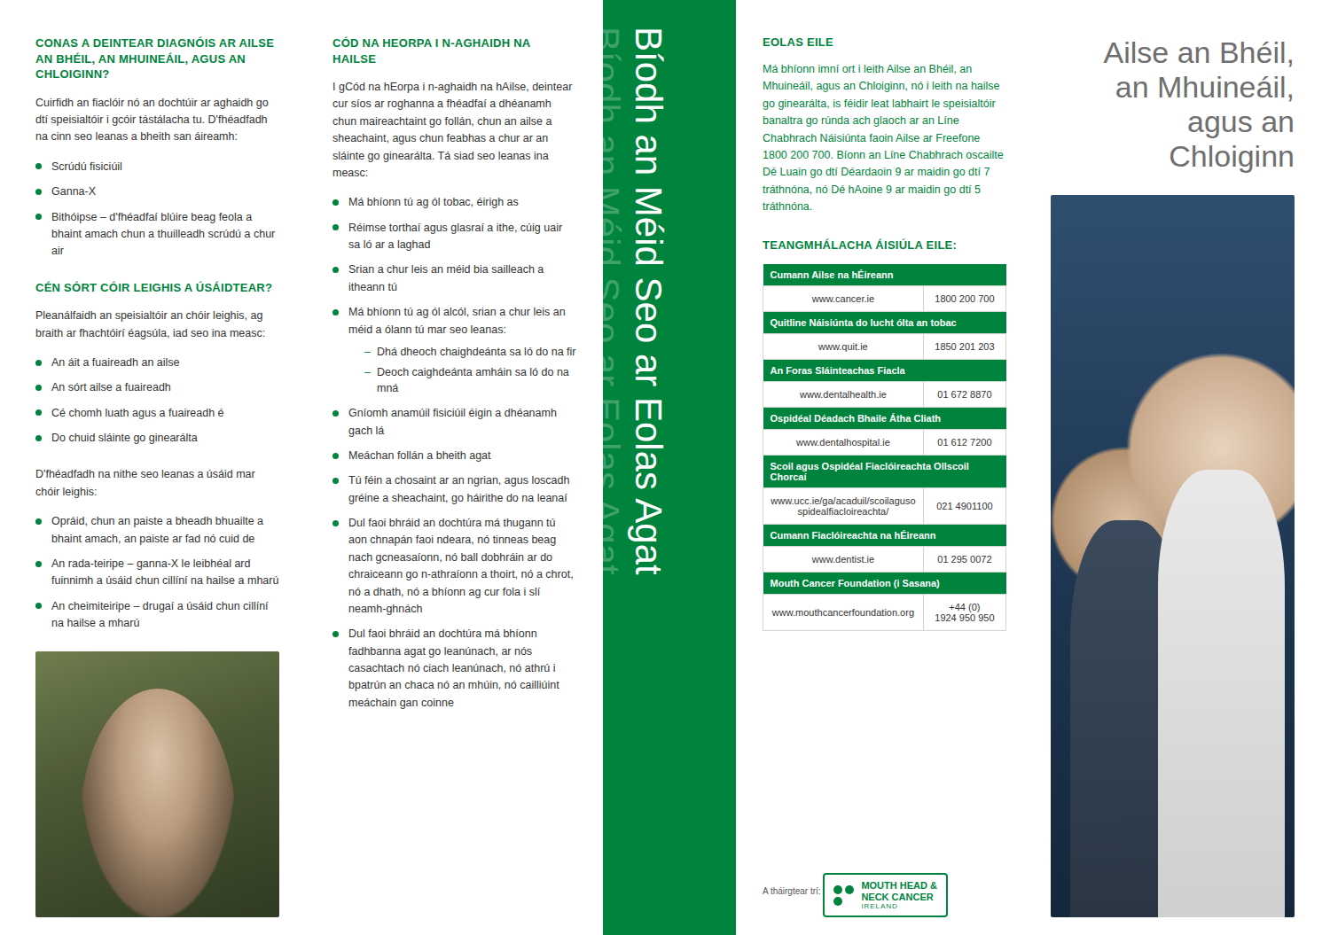Conas a deintear diagnóis ar ailse an bhéil, an mhuineáil, agus an chloiginn?
Cuirfidh an fiaclóir nó an dochtúir ar aghaidh go dtí speisialtóir i gcóir tástálacha tu. D'fhéadfadh na cinn seo leanas a bheith san áireamh:
Scrúdú fisiciúil
Ganna-X
Bithóipse – d'fhéadfaí blúire beag feola a bhaint amach chun a thuilleadh scrúdú a chur air
Cén sórt cóir leighis a úsáidtear?
Pleanálfaidh an speisialtóir an chóir leighis, ag braith ar fhachtóirí éagsúla, iad seo ina measc:
An áit a fuaireadh an ailse
An sórt ailse a fuaireadh
Cé chomh luath agus a fuaireadh é
Do chuid sláinte go ginearálta
D'fhéadfadh na nithe seo leanas a úsáid mar chóir leighis:
Opráid, chun an paiste a bheadh bhuailte a bhaint amach, an paiste ar fad nó cuid de
An rada-teiripe – ganna-X le leibhéal ard fuinnimh a úsáid chun cillíní na hailse a mharú
An cheimiteiripe – drugaí a úsáid chun cillíní na hailse a mharú
Cód na hEorpa i n-aghaidh na hailse
I gCód na hEorpa i n-aghaidh na hAilse, deintear cur síos ar roghanna a fhéadfaí a dhéanamh chun maireachtaint go follán, chun an ailse a sheachaint, agus chun feabhas a chur ar an sláinte go ginearálta. Tá siad seo leanas ina measc:
Má bhíonn tú ag ól tobac, éirigh as
Réimse torthaí agus glasraí a ithe, cúig uair sa ló ar a laghad
Srian a chur leis an méid bia sailleach a itheann tú
Má bhíonn tú ag ól alcól, srian a chur leis an méid a ólann tú mar seo leanas:
Dhá dheoch chaighdeánta sa ló do na fir
Deoch caighdeánta amháin sa ló do na mná
Gníomh anamúil fisiciúil éigin a dhéanamh gach lá
Meáchan follán a bheith agat
Tú féin a chosaint ar an ngrian, agus loscadh gréine a sheachaint, go háirithe do na leanaí
Dul faoi bhráid an dochtúra má thugann tú aon chnapán faoi ndeara, nó tinneas beag nach gcneasaíonn, nó ball dobhráin ar do chraiceann go n-athraíonn a thoirt, nó a chrot, nó a dhath, nó a bhíonn ag cur fola i slí neamh-ghnách
Dul faoi bhráid an dochtúra má bhíonn fadhbanna agat go leanúnach, ar nós casachtach nó ciach leanúnach, nó athrú i bpatrún an chaca nó an mhúin, nó cailliúint meáchain gan coinne
Bíodh an Méid Seo ar Eolas Agat
Bíodh an Méid Seo ar Eolas Agat
Eolas eile
Má bhíonn imní ort i leith Ailse an Bhéil, an Mhuineáil, agus an Chloiginn, nó i leith na hailse go ginearálta, is féidir leat labhairt le speisialtóir banaltra go rúnda ach glaoch ar an Líne Chabhrach Náisiúnta faoin Ailse ar Freefone 1800 200 700. Bíonn an Líne Chabhrach oscailte Dé Luain go dtí Déardaoin 9 ar maidin go dtí 7 tráthnóna, nó Dé hAoine 9 ar maidin go dtí 5 tráthnóna.
Teangmhálacha áisiúla eile:
| Cumann Ailse na hÉireann |
| --- |
| www.cancer.ie | 1800 200 700 |
| Quitline Náisiúnta do lucht ólta an tobac |
| www.quit.ie | 1850 201 203 |
| An Foras Sláinteachas Fiacla |
| www.dentalhealth.ie | 01 672 8870 |
| Ospidéal Déadach Bhaile Átha Cliath |
| www.dentalhospital.ie | 01 612 7200 |
| Scoil agus Ospidéal Fiaclóireachta Ollscoil Chorcaí |
| www.ucc.ie/ga/acaduil/scoilagusospidealfiacloireachta/ | 021 4901100 |
| Cumann Fiaclóireachta na hÉireann |
| www.dentist.ie | 01 295 0072 |
| Mouth Cancer Foundation (i Sasana) |
| www.mouthcancerfoundation.org | +44 (0) 1924 950 950 |
A tháirgtear trí:
Mouth Head &
Neck Cancer Ireland
Ailse an Bhéil,
an Mhuineáil,
agus an
Chloiginn